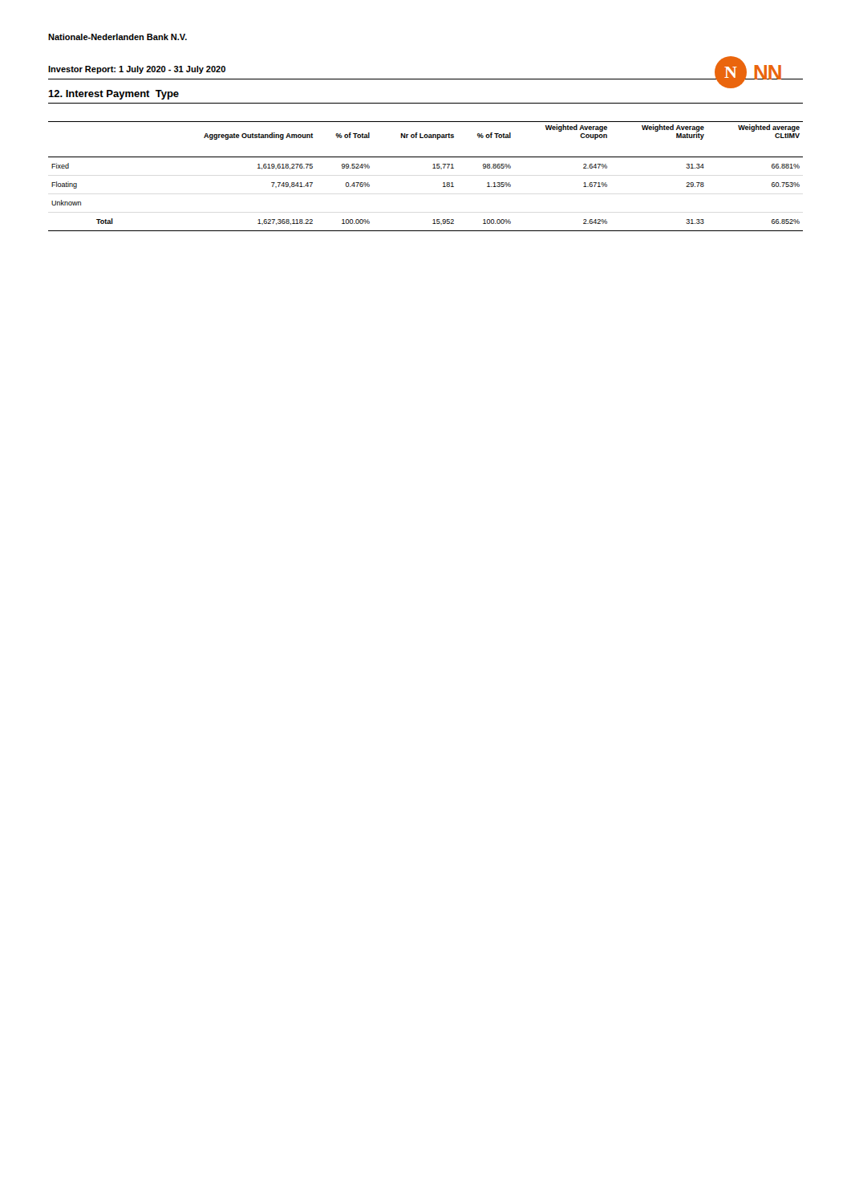NNN
Nationale-Nederlanden Bank N.V.
Investor Report: 1 July 2020 - 31 July 2020
12. Interest Payment Type
| | Aggregate Outstanding Amount | % of Total | Nr of Loanparts | % of Total | Weighted Average Coupon | Weighted Average Maturity | Weighted average CLtIMV |
| --- | --- | --- | --- | --- | --- | --- | --- |
| Fixed | 1,619,618,276.75 | 99.524% | 15,771 | 98.865% | 2.647% | 31.34 | 66.881% |
| Floating | 7,749,841.47 | 0.476% | 181 | 1.135% | 1.671% | 29.78 | 60.753% |
| Unknown | | | | | | | |
| Total | 1,627,368,118.22 | 100.00% | 15,952 | 100.00% | 2.642% | 31.33 | 66.852% |